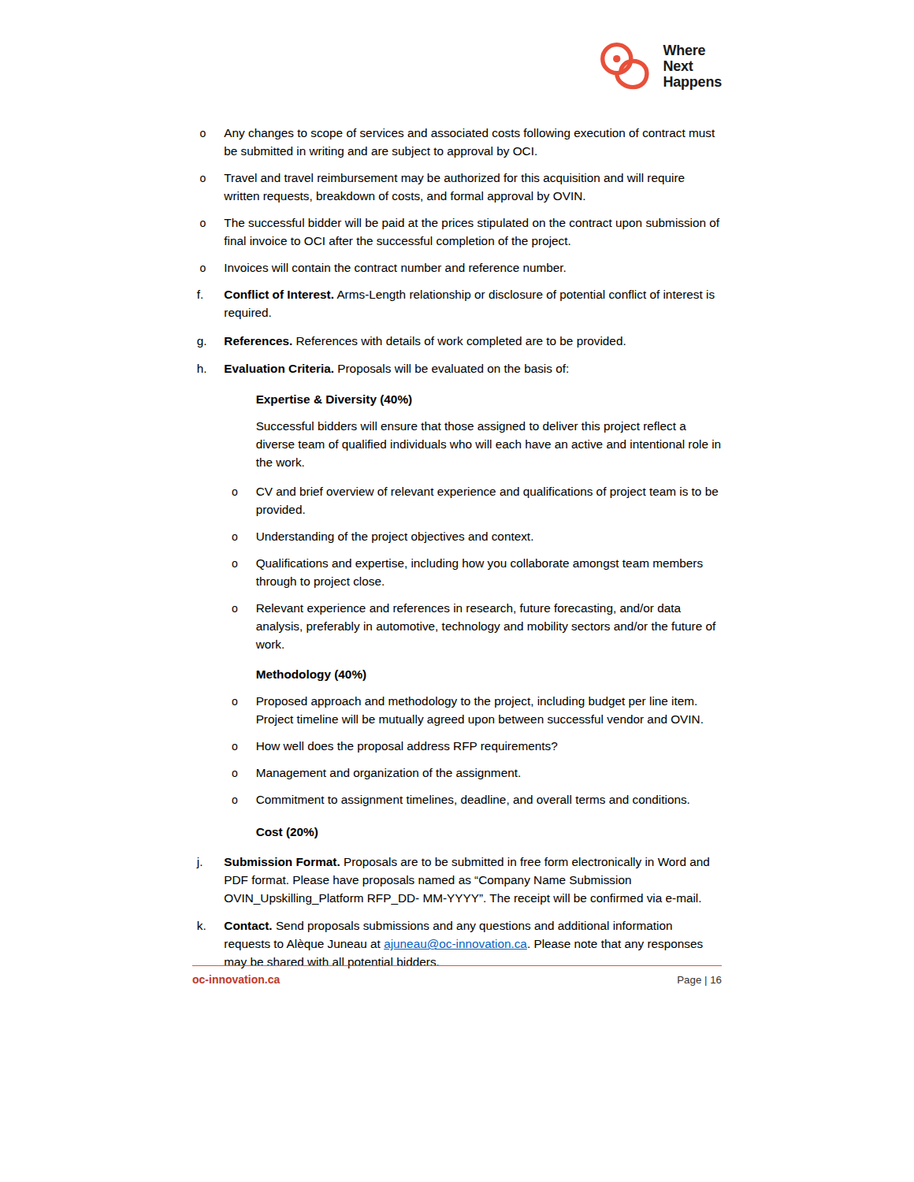Where
Next
Happens
Any changes to scope of services and associated costs following execution of contract must be submitted in writing and are subject to approval by OCI.
Travel and travel reimbursement may be authorized for this acquisition and will require written requests, breakdown of costs, and formal approval by OVIN.
The successful bidder will be paid at the prices stipulated on the contract upon submission of final invoice to OCI after the successful completion of the project.
Invoices will contain the contract number and reference number.
f. Conflict of Interest. Arms-Length relationship or disclosure of potential conflict of interest is required.
g. References. References with details of work completed are to be provided.
h. Evaluation Criteria. Proposals will be evaluated on the basis of:
Expertise & Diversity (40%)
Successful bidders will ensure that those assigned to deliver this project reflect a diverse team of qualified individuals who will each have an active and intentional role in the work.
CV and brief overview of relevant experience and qualifications of project team is to be provided.
Understanding of the project objectives and context.
Qualifications and expertise, including how you collaborate amongst team members through to project close.
Relevant experience and references in research, future forecasting, and/or data analysis, preferably in automotive, technology and mobility sectors and/or the future of work.
Methodology (40%)
Proposed approach and methodology to the project, including budget per line item. Project timeline will be mutually agreed upon between successful vendor and OVIN.
How well does the proposal address RFP requirements?
Management and organization of the assignment.
Commitment to assignment timelines, deadline, and overall terms and conditions.
Cost (20%)
j. Submission Format. Proposals are to be submitted in free form electronically in Word and PDF format. Please have proposals named as “Company Name Submission OVIN_Upskilling_Platform RFP_DD- MM-YYYY”. The receipt will be confirmed via e-mail.
k. Contact. Send proposals submissions and any questions and additional information requests to Alèque Juneau at ajuneau@oc-innovation.ca. Please note that any responses may be shared with all potential bidders.
oc-innovation.ca Page | 16